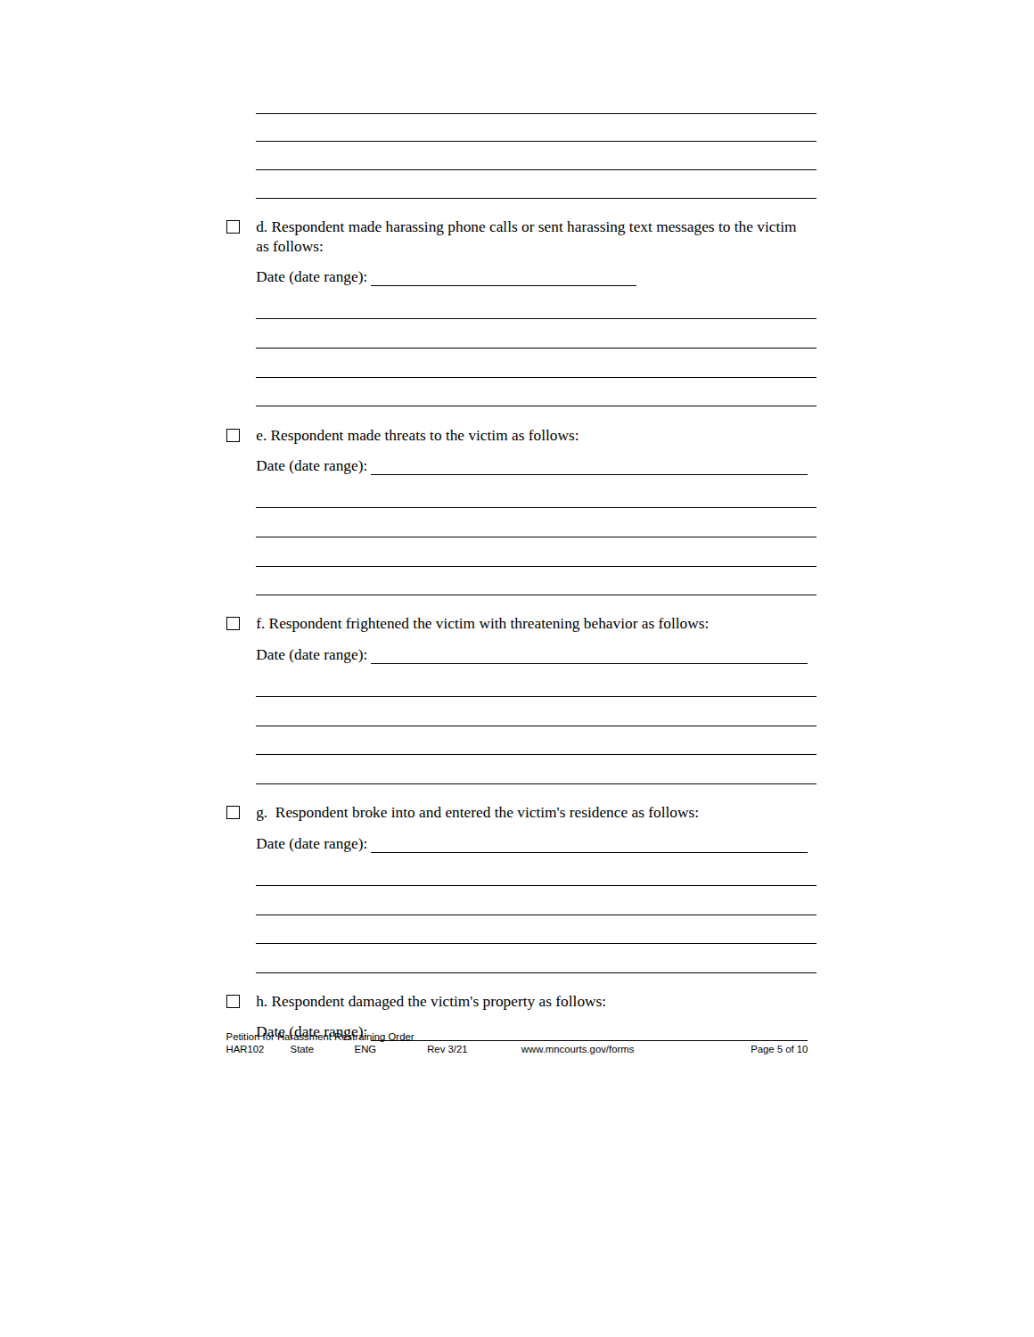d. Respondent made harassing phone calls or sent harassing text messages to the victim as follows:
Date (date range):
e. Respondent made threats to the victim as follows:
Date (date range):
f. Respondent frightened the victim with threatening behavior as follows:
Date (date range):
g. Respondent broke into and entered the victim's residence as follows:
Date (date range):
h. Respondent damaged the victim's property as follows:
Date (date range):
Petition for Harassment Restraining Order
HAR102 State ENG Rev 3/21 www.mncourts.gov/forms Page 5 of 10